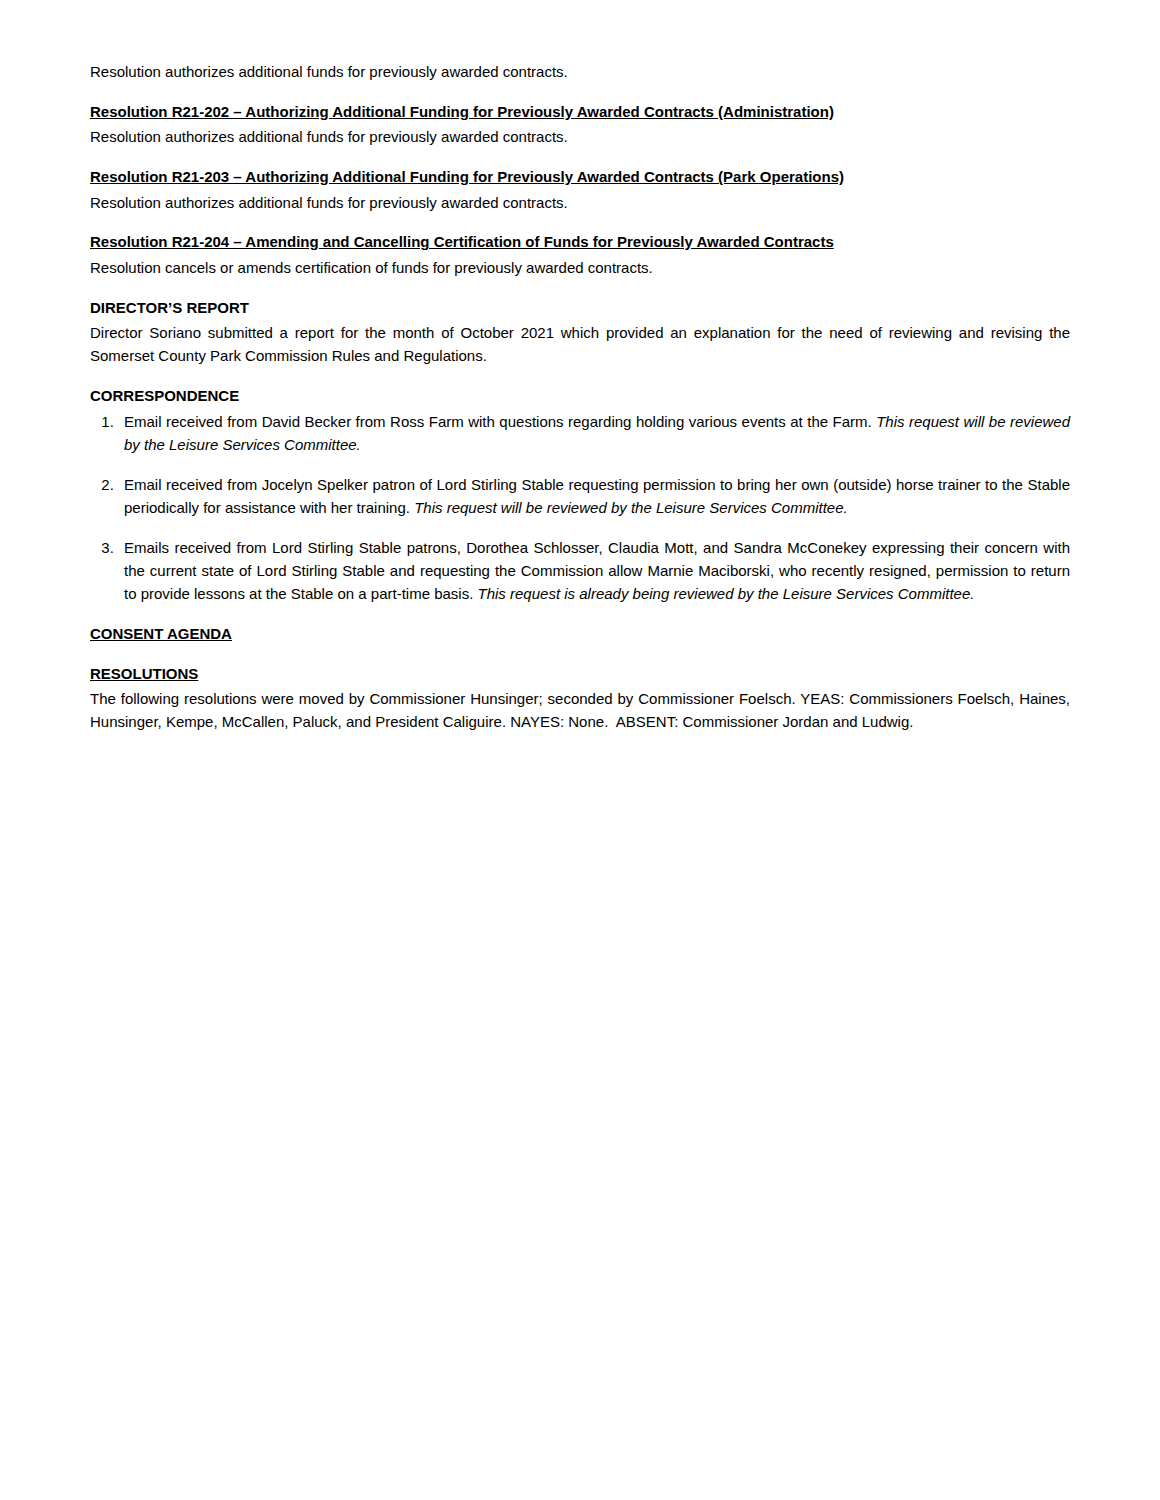Resolution authorizes additional funds for previously awarded contracts.
Resolution R21-202 – Authorizing Additional Funding for Previously Awarded Contracts (Administration)
Resolution authorizes additional funds for previously awarded contracts.
Resolution R21-203 – Authorizing Additional Funding for Previously Awarded Contracts (Park Operations)
Resolution authorizes additional funds for previously awarded contracts.
Resolution R21-204 – Amending and Cancelling Certification of Funds for Previously Awarded Contracts
Resolution cancels or amends certification of funds for previously awarded contracts.
DIRECTOR’S REPORT
Director Soriano submitted a report for the month of October 2021 which provided an explanation for the need of reviewing and revising the Somerset County Park Commission Rules and Regulations.
CORRESPONDENCE
Email received from David Becker from Ross Farm with questions regarding holding various events at the Farm. This request will be reviewed by the Leisure Services Committee.
Email received from Jocelyn Spelker patron of Lord Stirling Stable requesting permission to bring her own (outside) horse trainer to the Stable periodically for assistance with her training. This request will be reviewed by the Leisure Services Committee.
Emails received from Lord Stirling Stable patrons, Dorothea Schlosser, Claudia Mott, and Sandra McConekey expressing their concern with the current state of Lord Stirling Stable and requesting the Commission allow Marnie Maciborski, who recently resigned, permission to return to provide lessons at the Stable on a part-time basis. This request is already being reviewed by the Leisure Services Committee.
CONSENT AGENDA
RESOLUTIONS
The following resolutions were moved by Commissioner Hunsinger; seconded by Commissioner Foelsch. YEAS: Commissioners Foelsch, Haines, Hunsinger, Kempe, McCallen, Paluck, and President Caliguire. NAYES: None. ABSENT: Commissioner Jordan and Ludwig.